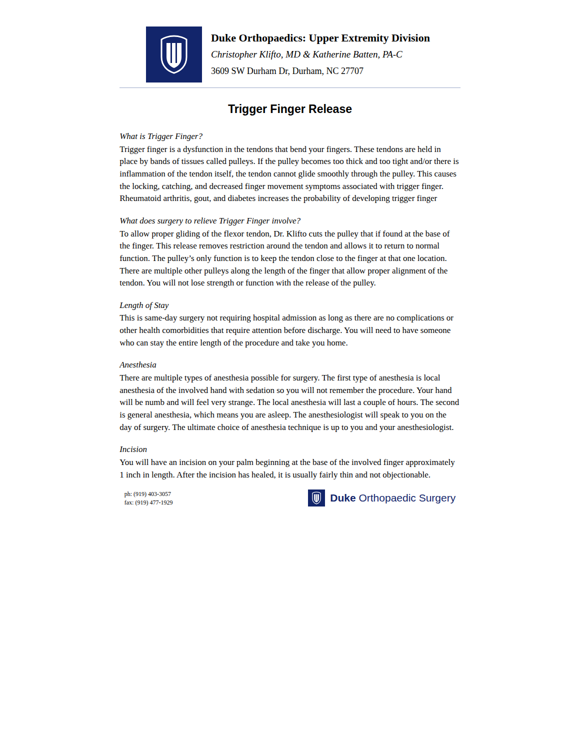Duke Orthopaedics: Upper Extremity Division
Christopher Klifto, MD & Katherine Batten, PA-C
3609 SW Durham Dr, Durham, NC 27707
Trigger Finger Release
What is Trigger Finger?
Trigger finger is a dysfunction in the tendons that bend your fingers. These tendons are held in place by bands of tissues called pulleys. If the pulley becomes too thick and too tight and/or there is inflammation of the tendon itself, the tendon cannot glide smoothly through the pulley. This causes the locking, catching, and decreased finger movement symptoms associated with trigger finger. Rheumatoid arthritis, gout, and diabetes increases the probability of developing trigger finger
What does surgery to relieve Trigger Finger involve?
To allow proper gliding of the flexor tendon, Dr. Klifto cuts the pulley that if found at the base of the finger. This release removes restriction around the tendon and allows it to return to normal function. The pulley’s only function is to keep the tendon close to the finger at that one location. There are multiple other pulleys along the length of the finger that allow proper alignment of the tendon. You will not lose strength or function with the release of the pulley.
Length of Stay
This is same-day surgery not requiring hospital admission as long as there are no complications or other health comorbidities that require attention before discharge. You will need to have someone who can stay the entire length of the procedure and take you home.
Anesthesia
There are multiple types of anesthesia possible for surgery. The first type of anesthesia is local anesthesia of the involved hand with sedation so you will not remember the procedure. Your hand will be numb and will feel very strange. The local anesthesia will last a couple of hours. The second is general anesthesia, which means you are asleep. The anesthesiologist will speak to you on the day of surgery. The ultimate choice of anesthesia technique is up to you and your anesthesiologist.
Incision
You will have an incision on your palm beginning at the base of the involved finger approximately 1 inch in length. After the incision has healed, it is usually fairly thin and not objectionable.
ph: (919) 403-3057
fax: (919) 477-1929
Duke Orthopaedic Surgery